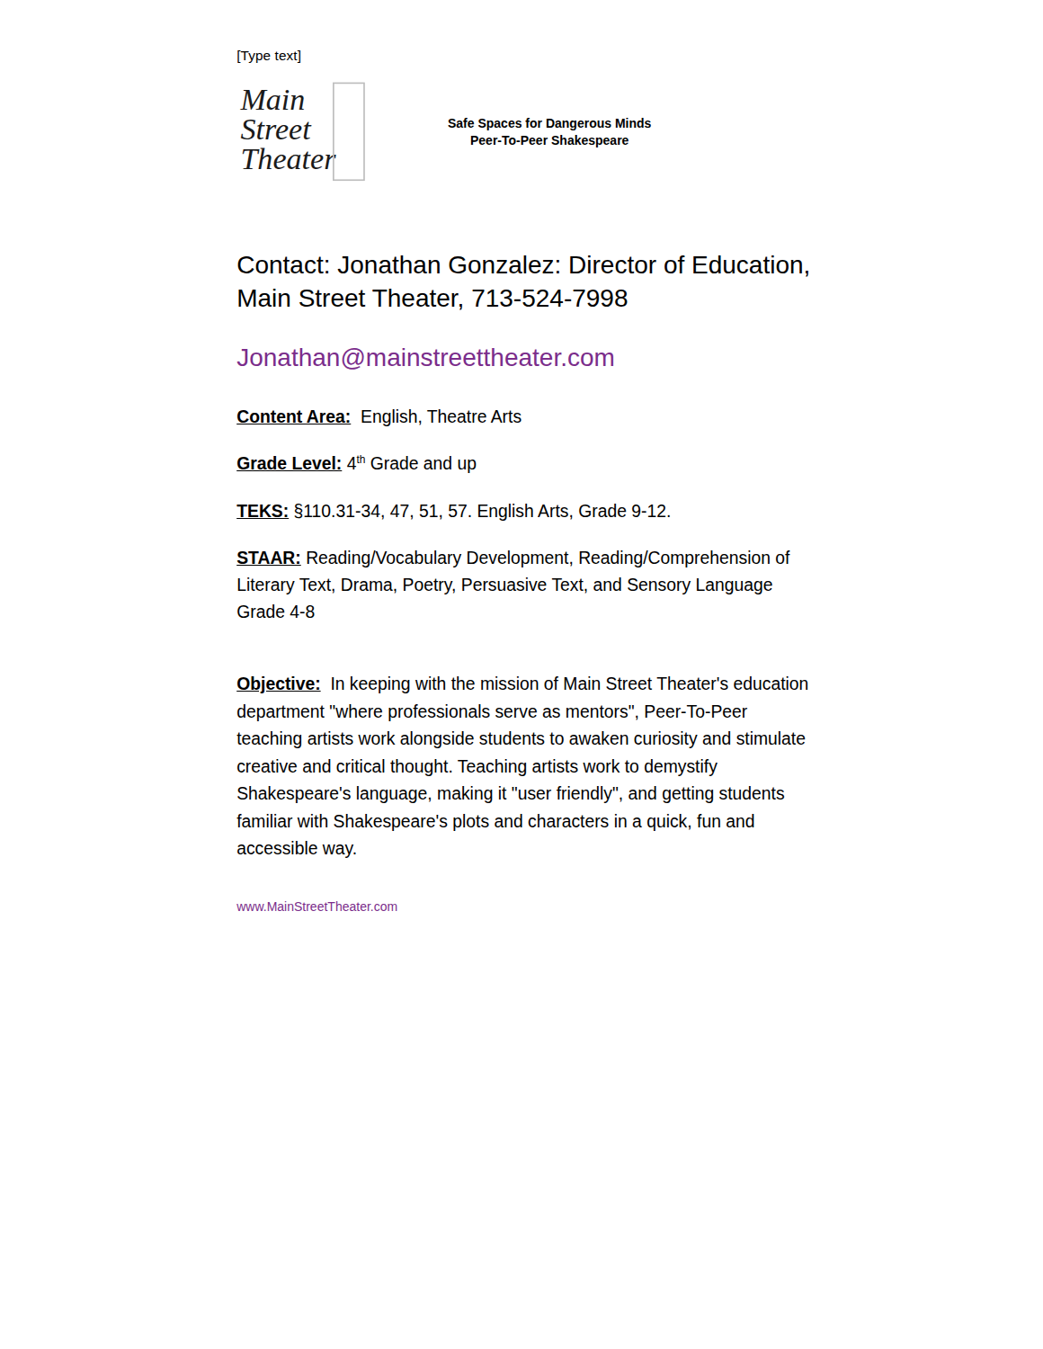[Type text]
Main Street Theater
Safe Spaces for Dangerous Minds
Peer-To-Peer Shakespeare
Contact: Jonathan Gonzalez: Director of Education, Main Street Theater, 713-524-7998
Jonathan@mainstreettheater.com
Content Area: English, Theatre Arts
Grade Level: 4th Grade and up
TEKS: §110.31-34, 47, 51, 57. English Arts, Grade 9-12.
STAAR: Reading/Vocabulary Development, Reading/Comprehension of Literary Text, Drama, Poetry, Persuasive Text, and Sensory Language Grade 4-8
Objective: In keeping with the mission of Main Street Theater's education department "where professionals serve as mentors", Peer-To-Peer teaching artists work alongside students to awaken curiosity and stimulate creative and critical thought. Teaching artists work to demystify Shakespeare's language, making it "user friendly", and getting students familiar with Shakespeare's plots and characters in a quick, fun and accessible way.
www.MainStreetTheater.com